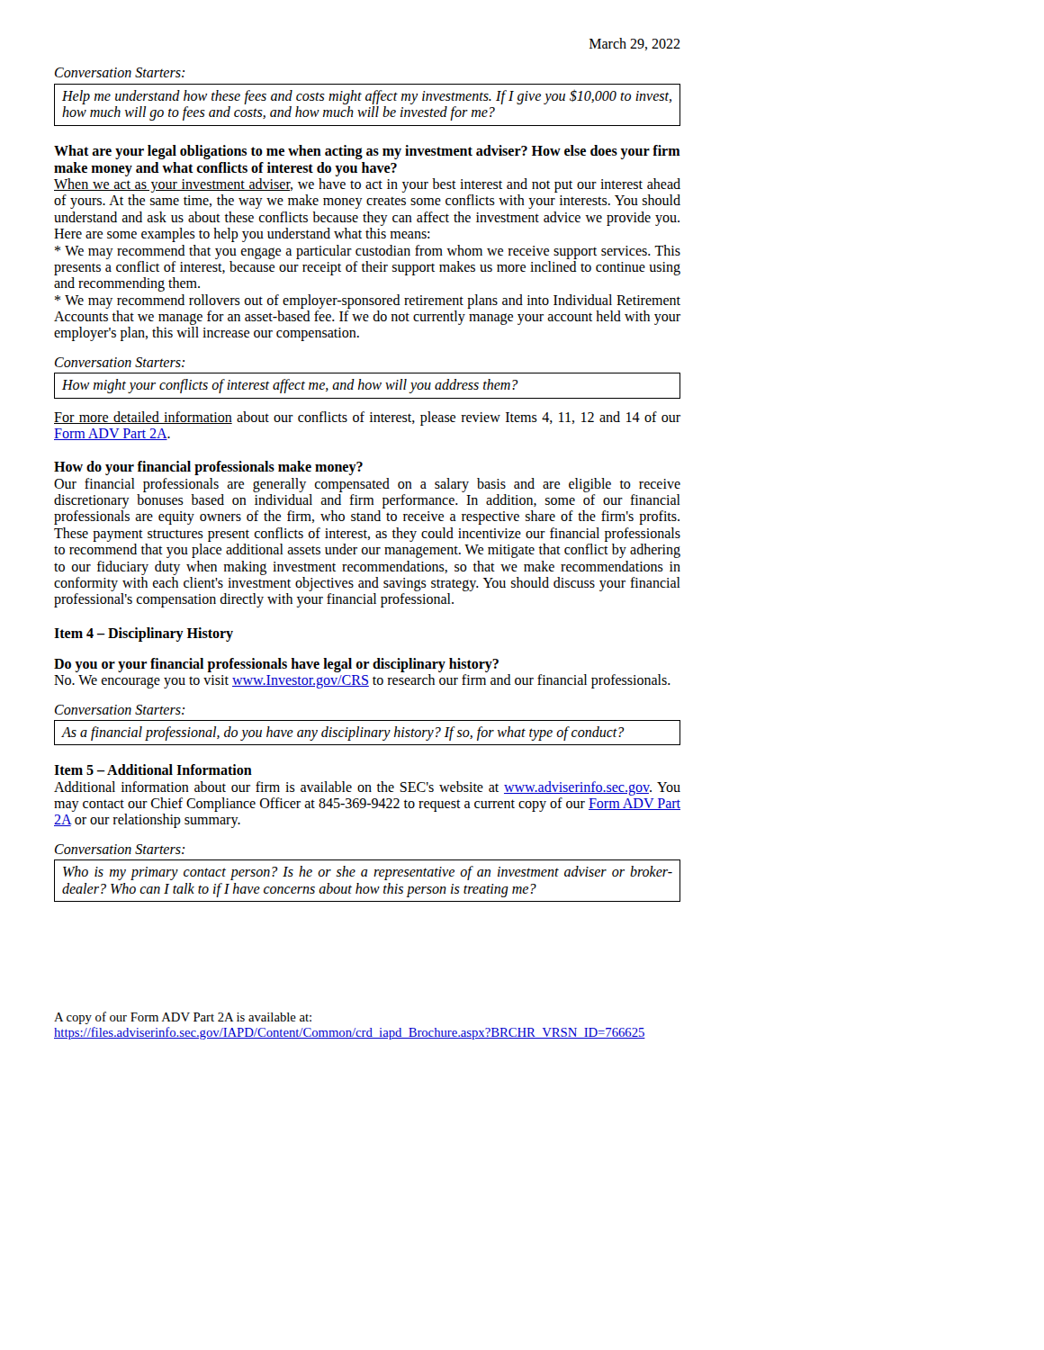March 29, 2022
Conversation Starters:
Help me understand how these fees and costs might affect my investments. If I give you $10,000 to invest, how much will go to fees and costs, and how much will be invested for me?
What are your legal obligations to me when acting as my investment adviser? How else does your firm make money and what conflicts of interest do you have?
When we act as your investment adviser, we have to act in your best interest and not put our interest ahead of yours. At the same time, the way we make money creates some conflicts with your interests. You should understand and ask us about these conflicts because they can affect the investment advice we provide you. Here are some examples to help you understand what this means:
* We may recommend that you engage a particular custodian from whom we receive support services. This presents a conflict of interest, because our receipt of their support makes us more inclined to continue using and recommending them.
* We may recommend rollovers out of employer-sponsored retirement plans and into Individual Retirement Accounts that we manage for an asset-based fee. If we do not currently manage your account held with your employer's plan, this will increase our compensation.
Conversation Starters:
How might your conflicts of interest affect me, and how will you address them?
For more detailed information about our conflicts of interest, please review Items 4, 11, 12 and 14 of our Form ADV Part 2A.
How do your financial professionals make money?
Our financial professionals are generally compensated on a salary basis and are eligible to receive discretionary bonuses based on individual and firm performance. In addition, some of our financial professionals are equity owners of the firm, who stand to receive a respective share of the firm's profits. These payment structures present conflicts of interest, as they could incentivize our financial professionals to recommend that you place additional assets under our management. We mitigate that conflict by adhering to our fiduciary duty when making investment recommendations, so that we make recommendations in conformity with each client's investment objectives and savings strategy. You should discuss your financial professional's compensation directly with your financial professional.
Item 4 – Disciplinary History
Do you or your financial professionals have legal or disciplinary history?
No. We encourage you to visit www.Investor.gov/CRS to research our firm and our financial professionals.
Conversation Starters:
As a financial professional, do you have any disciplinary history? If so, for what type of conduct?
Item 5 – Additional Information
Additional information about our firm is available on the SEC's website at www.adviserinfo.sec.gov. You may contact our Chief Compliance Officer at 845-369-9422 to request a current copy of our Form ADV Part 2A or our relationship summary.
Conversation Starters:
Who is my primary contact person? Is he or she a representative of an investment adviser or broker-dealer? Who can I talk to if I have concerns about how this person is treating me?
A copy of our Form ADV Part 2A is available at:
https://files.adviserinfo.sec.gov/IAPD/Content/Common/crd_iapd_Brochure.aspx?BRCHR_VRSN_ID=766625